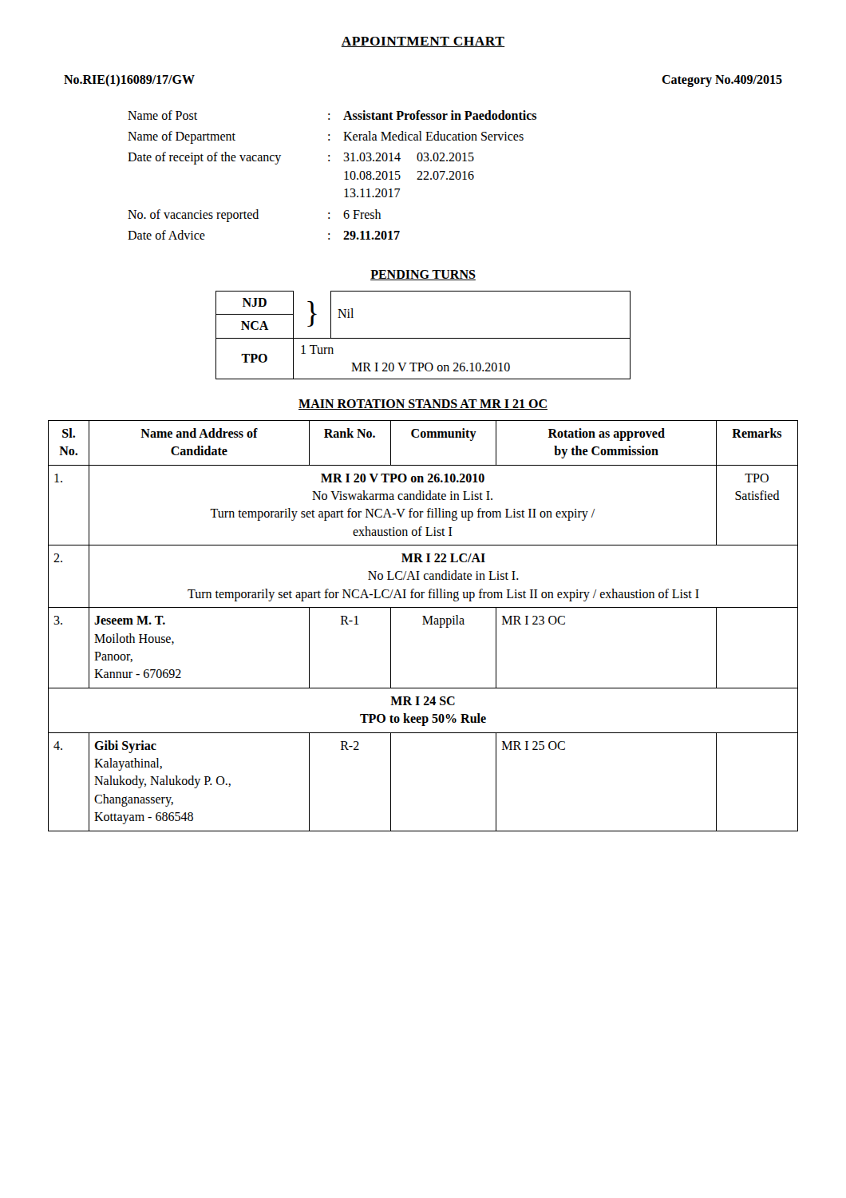APPOINTMENT CHART
No.RIE(1)16089/17/GW Category No.409/2015
| Name of Post | : | Assistant Professor in Paedodontics |
| Name of Department | : | Kerala Medical Education Services |
| Date of receipt of the vacancy | : | 31.03.2014 03.02.2015 10.08.2015 22.07.2016 13.11.2017 |
| No. of vacancies reported | : | 6 Fresh |
| Date of Advice | : | 29.11.2017 |
PENDING TURNS
| NJD | } | Nil |
| NCA |
| TPO | 1 Turn MR I 20 V TPO on 26.10.2010 |
MAIN ROTATION STANDS AT MR I 21 OC
| Sl. No. | Name and Address of Candidate | Rank No. | Community | Rotation as approved by the Commission | Remarks |
| --- | --- | --- | --- | --- | --- |
| 1. | MR I 20 V TPO on 26.10.2010 No Viswakarma candidate in List I. Turn temporarily set apart for NCA-V for filling up from List II on expiry / exhaustion of List I | TPO Satisfied |
| 2. | MR I 22 LC/AI No LC/AI candidate in List I. Turn temporarily set apart for NCA-LC/AI for filling up from List II on expiry / exhaustion of List I |
| 3. | Jeseem M. T. Moiloth House, Panoor, Kannur - 670692 | R-1 | Mappila | MR I 23 OC | |
| MR I 24 SC TPO to keep 50% Rule |
| 4. | Gibi Syriac Kalayathinal, Nalukody, Nalukody P. O., Changanassery, Kottayam - 686548 | R-2 | | MR I 25 OC | |